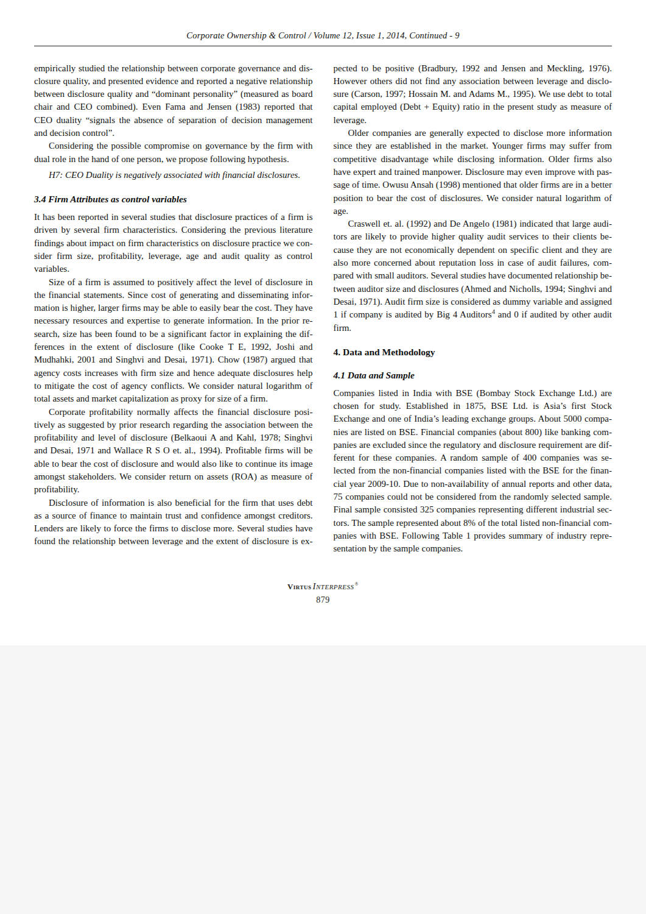Corporate Ownership & Control / Volume 12, Issue 1, 2014, Continued - 9
empirically studied the relationship between corporate governance and disclosure quality, and presented evidence and reported a negative relationship between disclosure quality and “dominant personality” (measured as board chair and CEO combined). Even Fama and Jensen (1983) reported that CEO duality “signals the absence of separation of decision management and decision control”.
Considering the possible compromise on governance by the firm with dual role in the hand of one person, we propose following hypothesis.
H7: CEO Duality is negatively associated with financial disclosures.
3.4 Firm Attributes as control variables
It has been reported in several studies that disclosure practices of a firm is driven by several firm characteristics. Considering the previous literature findings about impact on firm characteristics on disclosure practice we consider firm size, profitability, leverage, age and audit quality as control variables.
Size of a firm is assumed to positively affect the level of disclosure in the financial statements. Since cost of generating and disseminating information is higher, larger firms may be able to easily bear the cost. They have necessary resources and expertise to generate information. In the prior research, size has been found to be a significant factor in explaining the differences in the extent of disclosure (like Cooke T E, 1992, Joshi and Mudhahki, 2001 and Singhvi and Desai, 1971). Chow (1987) argued that agency costs increases with firm size and hence adequate disclosures help to mitigate the cost of agency conflicts. We consider natural logarithm of total assets and market capitalization as proxy for size of a firm.
Corporate profitability normally affects the financial disclosure positively as suggested by prior research regarding the association between the profitability and level of disclosure (Belkaoui A and Kahl, 1978; Singhvi and Desai, 1971 and Wallace R S O et. al., 1994). Profitable firms will be able to bear the cost of disclosure and would also like to continue its image amongst stakeholders. We consider return on assets (ROA) as measure of profitability.
Disclosure of information is also beneficial for the firm that uses debt as a source of finance to maintain trust and confidence amongst creditors. Lenders are likely to force the firms to disclose more. Several studies have found the relationship between leverage and the extent of disclosure is expected to be positive (Bradbury, 1992 and Jensen and Meckling, 1976). However others did not find any association between leverage and disclosure (Carson, 1997; Hossain M. and Adams M., 1995). We use debt to total capital employed (Debt + Equity) ratio in the present study as measure of leverage.
Older companies are generally expected to disclose more information since they are established in the market. Younger firms may suffer from competitive disadvantage while disclosing information. Older firms also have expert and trained manpower. Disclosure may even improve with passage of time. Owusu Ansah (1998) mentioned that older firms are in a better position to bear the cost of disclosures. We consider natural logarithm of age.
Craswell et. al. (1992) and De Angelo (1981) indicated that large auditors are likely to provide higher quality audit services to their clients because they are not economically dependent on specific client and they are also more concerned about reputation loss in case of audit failures, compared with small auditors. Several studies have documented relationship between auditor size and disclosures (Ahmed and Nicholls, 1994; Singhvi and Desai, 1971). Audit firm size is considered as dummy variable and assigned 1 if company is audited by Big 4 Auditors4 and 0 if audited by other audit firm.
4. Data and Methodology
4.1 Data and Sample
Companies listed in India with BSE (Bombay Stock Exchange Ltd.) are chosen for study. Established in 1875, BSE Ltd. is Asia’s first Stock Exchange and one of India’s leading exchange groups. About 5000 companies are listed on BSE. Financial companies (about 800) like banking companies are excluded since the regulatory and disclosure requirement are different for these companies. A random sample of 400 companies was selected from the non-financial companies listed with the BSE for the financial year 2009-10. Due to non-availability of annual reports and other data, 75 companies could not be considered from the randomly selected sample. Final sample consisted 325 companies representing different industrial sectors. The sample represented about 8% of the total listed non-financial companies with BSE. Following Table 1 provides summary of industry representation by the sample companies.
Virtus Interpress®
879